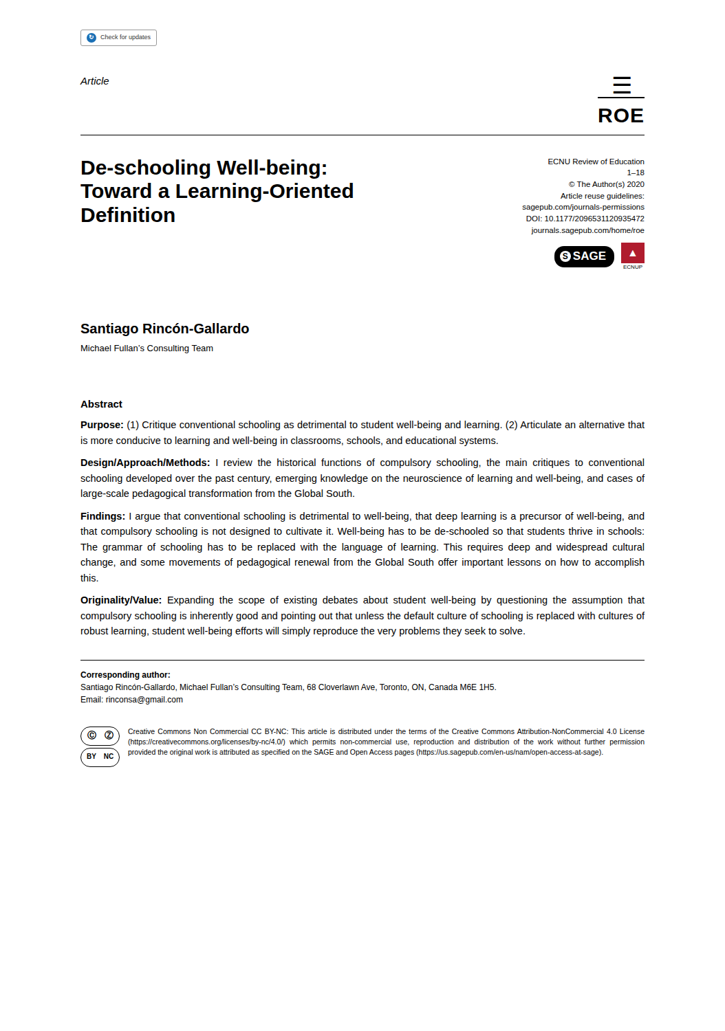↻ Check for updates
Article
☰
ROE
De-schooling Well-being:
Toward a Learning-Oriented
Definition
ECNU Review of Education
1–18
© The Author(s) 2020
Article reuse guidelines:
sagepub.com/journals-permissions
DOI: 10.1177/2096531120935472
journals.sagepub.com/home/roe
SSAGE ▲ECNUP
Santiago Rincón-Gallardo
Michael Fullan’s Consulting Team
Abstract
Purpose: (1) Critique conventional schooling as detrimental to student well-being and learning. (2) Articulate an alternative that is more conducive to learning and well-being in classrooms, schools, and educational systems.
Design/Approach/Methods: I review the historical functions of compulsory schooling, the main critiques to conventional schooling developed over the past century, emerging knowledge on the neuroscience of learning and well-being, and cases of large-scale pedagogical transformation from the Global South.
Findings: I argue that conventional schooling is detrimental to well-being, that deep learning is a precursor of well-being, and that compulsory schooling is not designed to cultivate it. Well-being has to be de-schooled so that students thrive in schools: The grammar of schooling has to be replaced with the language of learning. This requires deep and widespread cultural change, and some movements of pedagogical renewal from the Global South offer important lessons on how to accomplish this.
Originality/Value: Expanding the scope of existing debates about student well-being by questioning the assumption that compulsory schooling is inherently good and pointing out that unless the default culture of schooling is replaced with cultures of robust learning, student well-being efforts will simply reproduce the very problems they seek to solve.
Corresponding author:
Santiago Rincón-Gallardo, Michael Fullan’s Consulting Team, 68 Cloverlawn Ave, Toronto, ON, Canada M6E 1H5.
Email: rinconsa@gmail.com
ⒸⓏ
BY NC
Creative Commons Non Commercial CC BY-NC: This article is distributed under the terms of the Creative Commons Attribution-NonCommercial 4.0 License (https://creativecommons.org/licenses/by-nc/4.0/) which permits non-commercial use, reproduction and distribution of the work without further permission provided the original work is attributed as specified on the SAGE and Open Access pages (https://us.sagepub.com/en-us/nam/open-access-at-sage).